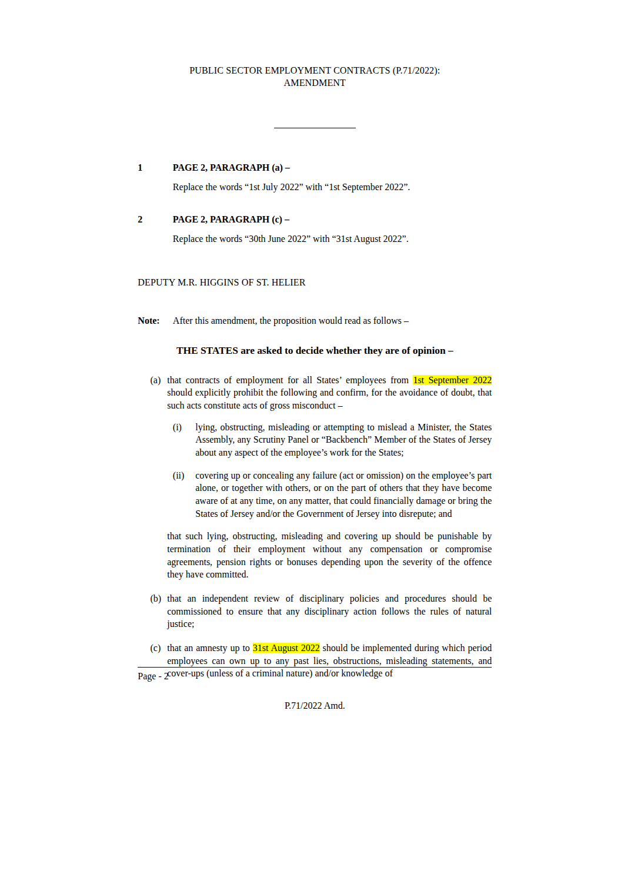Public Sector Employment Contracts (P.71/2022):
Amendment
1 PAGE 2, PARAGRAPH (a) –
Replace the words “1st July 2022” with “1st September 2022”.
2 PAGE 2, PARAGRAPH (c) –
Replace the words “30th June 2022” with “31st August 2022”.
DEPUTY M.R. HIGGINS OF ST. HELIER
Note: After this amendment, the proposition would read as follows –
THE STATES are asked to decide whether they are of opinion –
(a)
that contracts of employment for all States’ employees from 1st September 2022 should explicitly prohibit the following and confirm, for the avoidance of doubt, that such acts constitute acts of gross misconduct –
(i)
lying, obstructing, misleading or attempting to mislead a Minister, the States Assembly, any Scrutiny Panel or “Backbench” Member of the States of Jersey about any aspect of the employee’s work for the States;
(ii)
covering up or concealing any failure (act or omission) on the employee’s part alone, or together with others, or on the part of others that they have become aware of at any time, on any matter, that could financially damage or bring the States of Jersey and/or the Government of Jersey into disrepute; and
that such lying, obstructing, misleading and covering up should be punishable by termination of their employment without any compensation or compromise agreements, pension rights or bonuses depending upon the severity of the offence they have committed.
(b)
that an independent review of disciplinary policies and procedures should be commissioned to ensure that any disciplinary action follows the rules of natural justice;
(c)
that an amnesty up to 31st August 2022 should be implemented during which period employees can own up to any past lies, obstructions, misleading statements, and cover-ups (unless of a criminal nature) and/or knowledge of
Page - 2
P.71/2022 Amd.